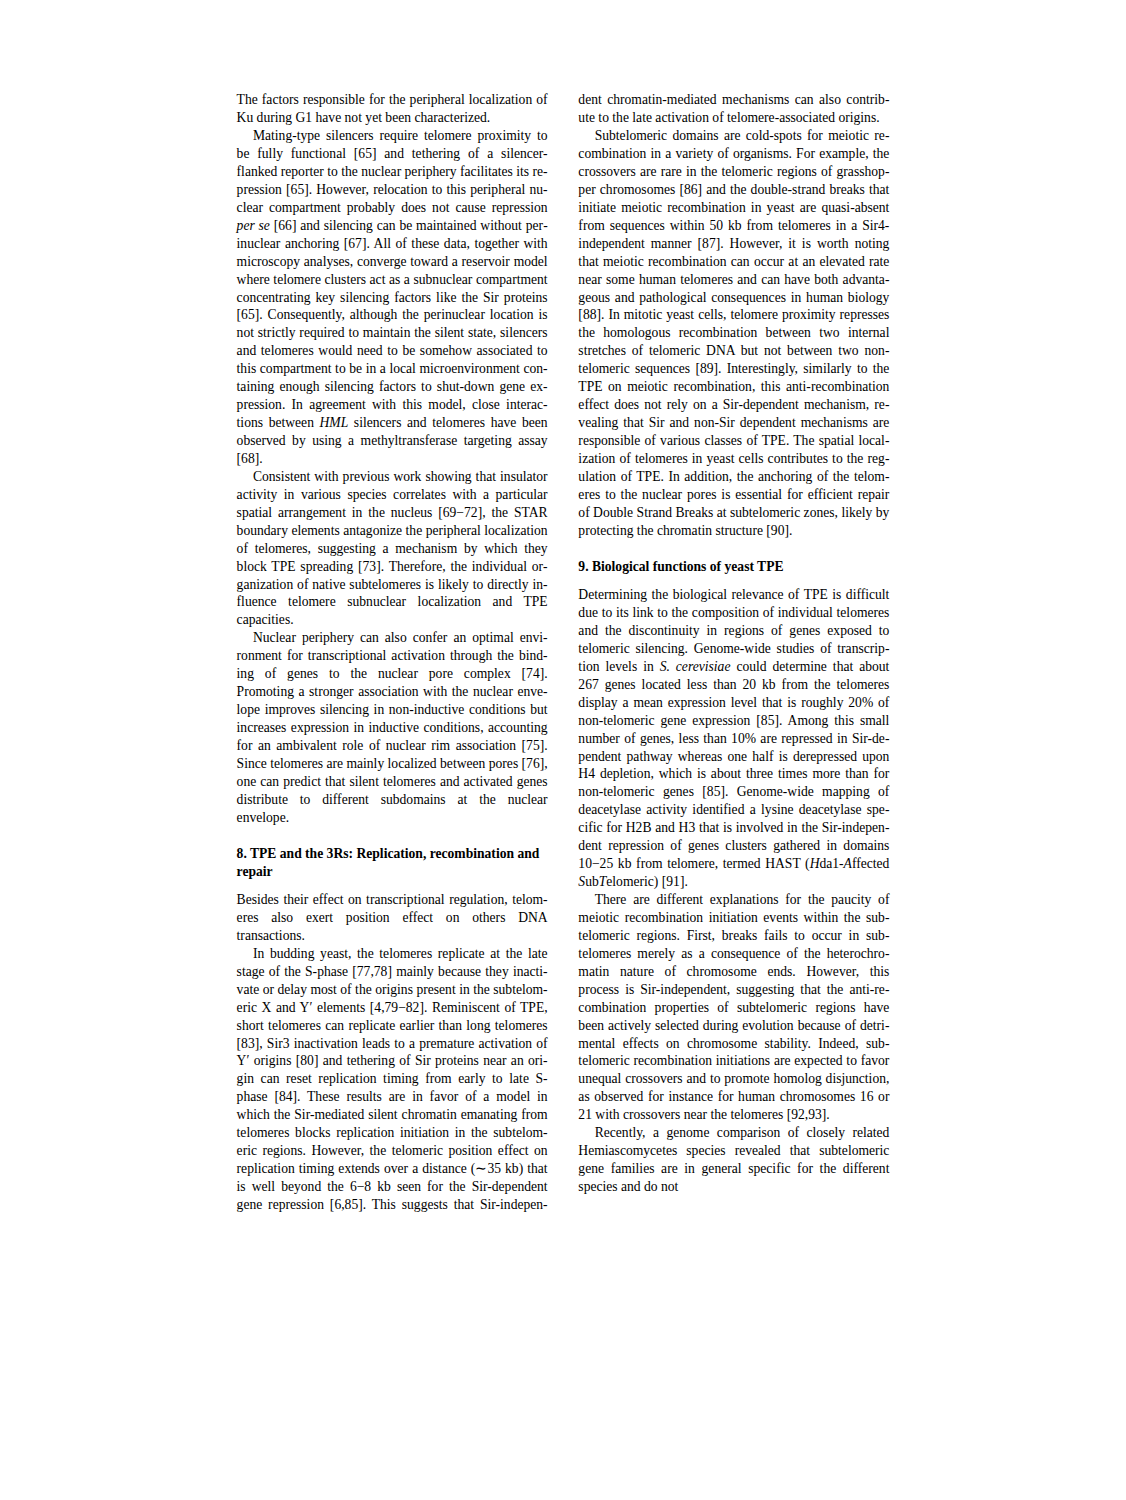The factors responsible for the peripheral localization of Ku during G1 have not yet been characterized.
Mating-type silencers require telomere proximity to be fully functional [65] and tethering of a silencer-flanked reporter to the nuclear periphery facilitates its repression [65]. However, relocation to this peripheral nuclear compartment probably does not cause repression per se [66] and silencing can be maintained without perinuclear anchoring [67]. All of these data, together with microscopy analyses, converge toward a reservoir model where telomere clusters act as a subnuclear compartment concentrating key silencing factors like the Sir proteins [65]. Consequently, although the perinuclear location is not strictly required to maintain the silent state, silencers and telomeres would need to be somehow associated to this compartment to be in a local microenvironment containing enough silencing factors to shut-down gene expression. In agreement with this model, close interactions between HML silencers and telomeres have been observed by using a methyltransferase targeting assay [68].
Consistent with previous work showing that insulator activity in various species correlates with a particular spatial arrangement in the nucleus [69−72], the STAR boundary elements antagonize the peripheral localization of telomeres, suggesting a mechanism by which they block TPE spreading [73]. Therefore, the individual organization of native subtelomeres is likely to directly influence telomere subnuclear localization and TPE capacities.
Nuclear periphery can also confer an optimal environment for transcriptional activation through the binding of genes to the nuclear pore complex [74]. Promoting a stronger association with the nuclear envelope improves silencing in non-inductive conditions but increases expression in inductive conditions, accounting for an ambivalent role of nuclear rim association [75]. Since telomeres are mainly localized between pores [76], one can predict that silent telomeres and activated genes distribute to different subdomains at the nuclear envelope.
8. TPE and the 3Rs: Replication, recombination and repair
Besides their effect on transcriptional regulation, telomeres also exert position effect on others DNA transactions.
In budding yeast, the telomeres replicate at the late stage of the S-phase [77,78] mainly because they inactivate or delay most of the origins present in the subtelomeric X and Y′ elements [4,79−82]. Reminiscent of TPE, short telomeres can replicate earlier than long telomeres [83], Sir3 inactivation leads to a premature activation of Y′ origins [80] and tethering of Sir proteins near an origin can reset replication timing from early to late S-phase [84]. These results are in favor of a model in which the Sir-mediated silent chromatin emanating from telomeres blocks replication initiation in the subtelomeric regions. However, the telomeric position effect on replication timing extends over a distance (∼35 kb) that is well beyond the 6−8 kb seen for the Sir-dependent gene repression [6,85]. This suggests that Sir-independent chromatin-mediated mechanisms can also contribute to the late activation of telomere-associated origins.
Subtelomeric domains are cold-spots for meiotic recombination in a variety of organisms. For example, the crossovers are rare in the telomeric regions of grasshopper chromosomes [86] and the double-strand breaks that initiate meiotic recombination in yeast are quasi-absent from sequences within 50 kb from telomeres in a Sir4-independent manner [87]. However, it is worth noting that meiotic recombination can occur at an elevated rate near some human telomeres and can have both advantageous and pathological consequences in human biology [88]. In mitotic yeast cells, telomere proximity represses the homologous recombination between two internal stretches of telomeric DNA but not between two non-telomeric sequences [89]. Interestingly, similarly to the TPE on meiotic recombination, this anti-recombination effect does not rely on a Sir-dependent mechanism, revealing that Sir and non-Sir dependent mechanisms are responsible of various classes of TPE. The spatial localization of telomeres in yeast cells contributes to the regulation of TPE. In addition, the anchoring of the telomeres to the nuclear pores is essential for efficient repair of Double Strand Breaks at subtelomeric zones, likely by protecting the chromatin structure [90].
9. Biological functions of yeast TPE
Determining the biological relevance of TPE is difficult due to its link to the composition of individual telomeres and the discontinuity in regions of genes exposed to telomeric silencing. Genome-wide studies of transcription levels in S. cerevisiae could determine that about 267 genes located less than 20 kb from the telomeres display a mean expression level that is roughly 20% of non-telomeric gene expression [85]. Among this small number of genes, less than 10% are repressed in Sir-dependent pathway whereas one half is derepressed upon H4 depletion, which is about three times more than for non-telomeric genes [85]. Genome-wide mapping of deacetylase activity identified a lysine deacetylase specific for H2B and H3 that is involved in the Sir-independent repression of genes clusters gathered in domains 10−25 kb from telomere, termed HAST (Hda1-Affected SubTelomeric) [91].
There are different explanations for the paucity of meiotic recombination initiation events within the subtelomeric regions. First, breaks fails to occur in subtelomeres merely as a consequence of the heterochromatin nature of chromosome ends. However, this process is Sir-independent, suggesting that the anti-recombination properties of subtelomeric regions have been actively selected during evolution because of detrimental effects on chromosome stability. Indeed, subtelomeric recombination initiations are expected to favor unequal crossovers and to promote homolog disjunction, as observed for instance for human chromosomes 16 or 21 with crossovers near the telomeres [92,93].
Recently, a genome comparison of closely related Hemiascomycetes species revealed that subtelomeric gene families are in general specific for the different species and do not